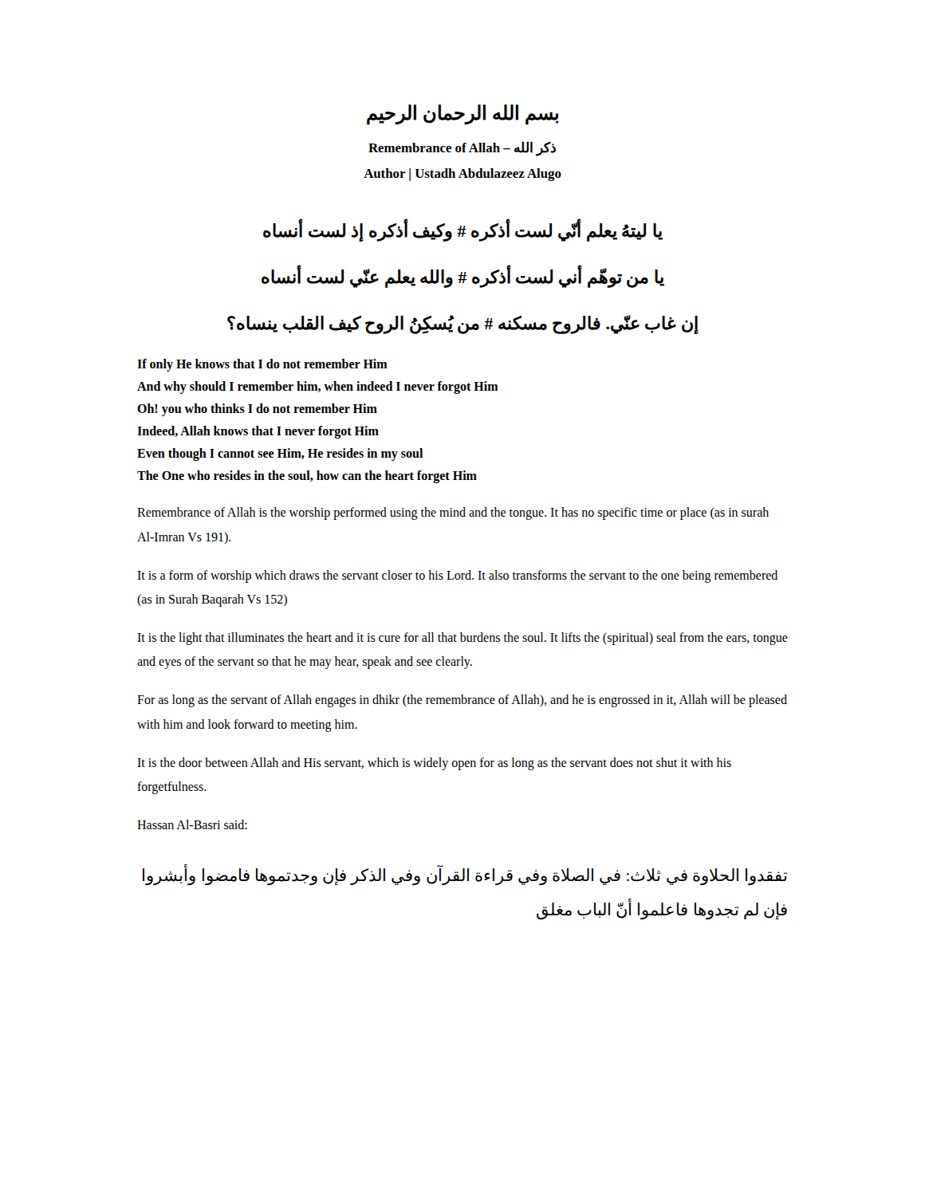بسم الله الرحمان الرحيم
Remembrance of Allah – ذكر الله
Author | Ustadh Abdulazeez Alugo
يا ليتهُ يعلم أنّي لست أذكره # وكيف أذكره إذ لست أنساه
يا من توهّم أني لست أذكره # والله يعلم عنّي لست أنساه
إن غاب عنّي. فالروح مسكنه # من يُسكِنُ الروح كيف القلب ينساه؟
If only He knows that I do not remember Him
And why should I remember him, when indeed I never forgot Him
Oh! you who thinks I do not remember Him
Indeed, Allah knows that I never forgot Him
Even though I cannot see Him, He resides in my soul
The One who resides in the soul, how can the heart forget Him
Remembrance of Allah is the worship performed using the mind and the tongue. It has no specific time or place (as in surah Al-Imran Vs 191).
It is a form of worship which draws the servant closer to his Lord. It also transforms the servant to the one being remembered (as in Surah Baqarah Vs 152)
It is the light that illuminates the heart and it is cure for all that burdens the soul. It lifts the (spiritual) seal from the ears, tongue and eyes of the servant so that he may hear, speak and see clearly.
For as long as the servant of Allah engages in dhikr (the remembrance of Allah), and he is engrossed in it, Allah will be pleased with him and look forward to meeting him.
It is the door between Allah and His servant, which is widely open for as long as the servant does not shut it with his forgetfulness.
Hassan Al-Basri said:
تفقدوا الحلاوة في ثلاث: في الصلاة وفي قراءة القرآن وفي الذكر فإن وجدتموها فامضوا وأبشروا فإن لم تجدوها فاعلموا أنّ الباب مغلق